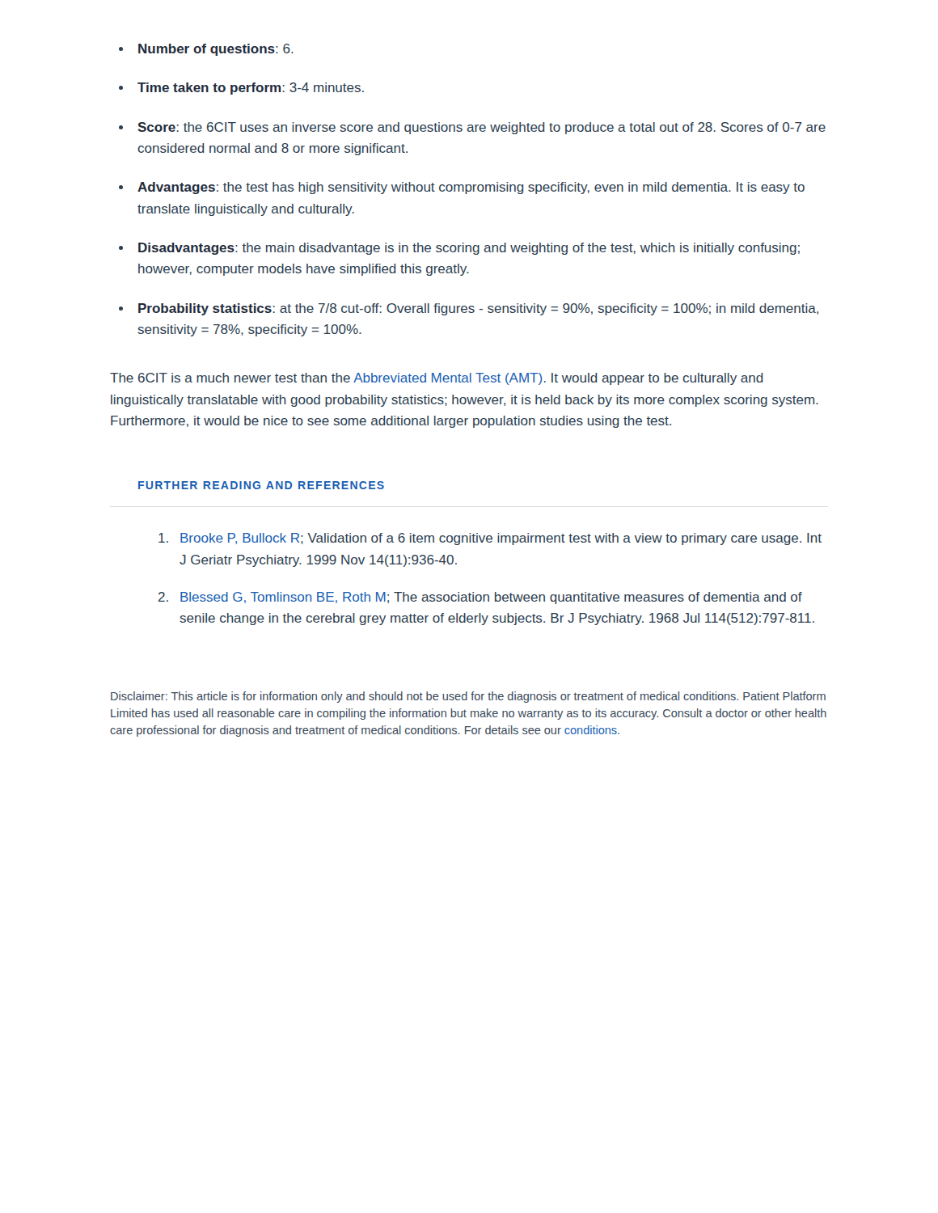Number of questions: 6.
Time taken to perform: 3-4 minutes.
Score: the 6CIT uses an inverse score and questions are weighted to produce a total out of 28. Scores of 0-7 are considered normal and 8 or more significant.
Advantages: the test has high sensitivity without compromising specificity, even in mild dementia. It is easy to translate linguistically and culturally.
Disadvantages: the main disadvantage is in the scoring and weighting of the test, which is initially confusing; however, computer models have simplified this greatly.
Probability statistics: at the 7/8 cut-off: Overall figures - sensitivity = 90%, specificity = 100%; in mild dementia, sensitivity = 78%, specificity = 100%.
The 6CIT is a much newer test than the Abbreviated Mental Test (AMT). It would appear to be culturally and linguistically translatable with good probability statistics; however, it is held back by its more complex scoring system. Furthermore, it would be nice to see some additional larger population studies using the test.
Further reading and references
Brooke P, Bullock R; Validation of a 6 item cognitive impairment test with a view to primary care usage. Int J Geriatr Psychiatry. 1999 Nov 14(11):936-40.
Blessed G, Tomlinson BE, Roth M; The association between quantitative measures of dementia and of senile change in the cerebral grey matter of elderly subjects. Br J Psychiatry. 1968 Jul 114(512):797-811.
Disclaimer: This article is for information only and should not be used for the diagnosis or treatment of medical conditions. Patient Platform Limited has used all reasonable care in compiling the information but make no warranty as to its accuracy. Consult a doctor or other health care professional for diagnosis and treatment of medical conditions. For details see our conditions.